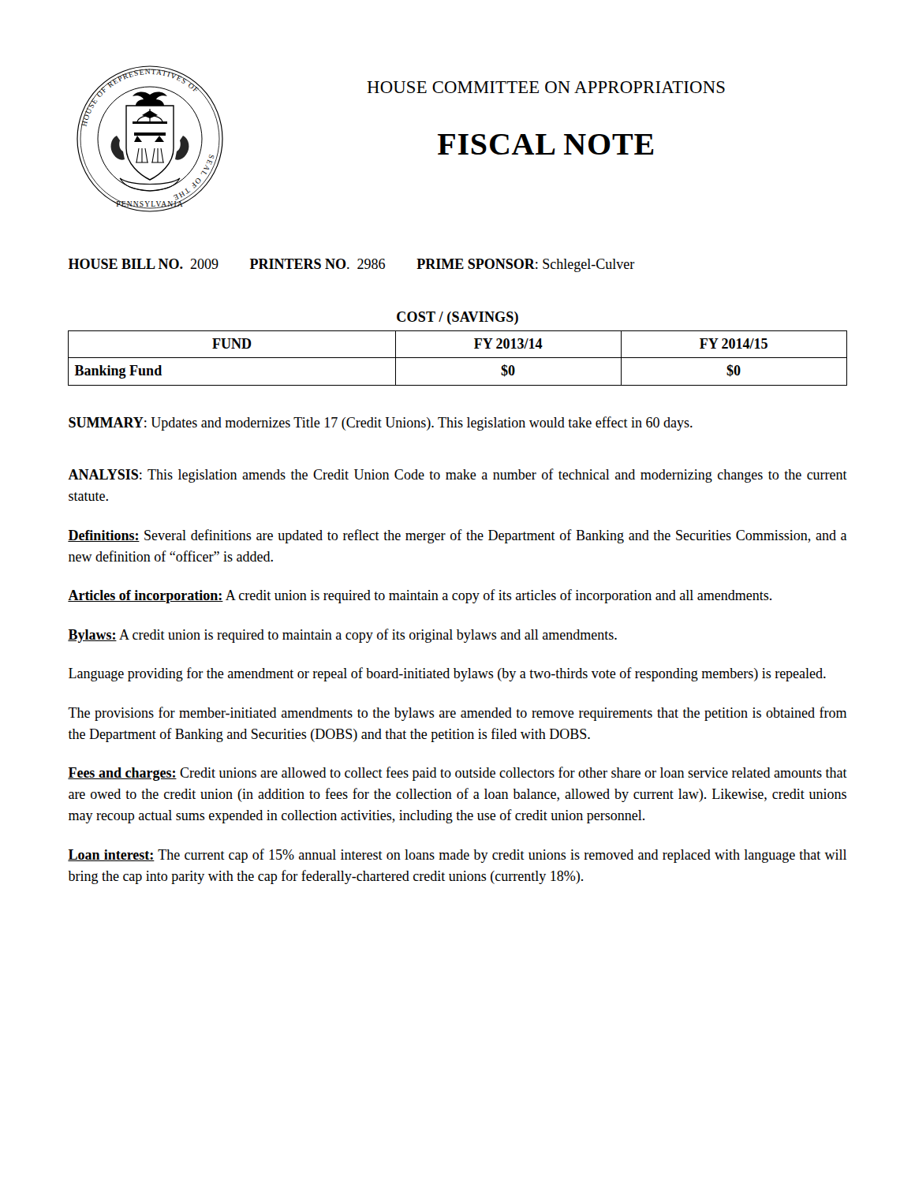HOUSE OF REPRESENTATIVES OF SEAL OF THE PENNSYLVANIA
House Committee on Appropriations
Fiscal Note
HOUSE BILL NO. 2009 PRINTERS NO. 2986 PRIME SPONSOR: Schlegel-Culver
COST / (SAVINGS)
| FUND | FY 2013/14 | FY 2014/15 |
| --- | --- | --- |
| Banking Fund | $0 | $0 |
SUMMARY: Updates and modernizes Title 17 (Credit Unions). This legislation would take effect in 60 days.
ANALYSIS: This legislation amends the Credit Union Code to make a number of technical and modernizing changes to the current statute.
Definitions: Several definitions are updated to reflect the merger of the Department of Banking and the Securities Commission, and a new definition of “officer” is added.
Articles of incorporation: A credit union is required to maintain a copy of its articles of incorporation and all amendments.
Bylaws: A credit union is required to maintain a copy of its original bylaws and all amendments.
Language providing for the amendment or repeal of board-initiated bylaws (by a two-thirds vote of responding members) is repealed.
The provisions for member-initiated amendments to the bylaws are amended to remove requirements that the petition is obtained from the Department of Banking and Securities (DOBS) and that the petition is filed with DOBS.
Fees and charges: Credit unions are allowed to collect fees paid to outside collectors for other share or loan service related amounts that are owed to the credit union (in addition to fees for the collection of a loan balance, allowed by current law). Likewise, credit unions may recoup actual sums expended in collection activities, including the use of credit union personnel.
Loan interest: The current cap of 15% annual interest on loans made by credit unions is removed and replaced with language that will bring the cap into parity with the cap for federally-chartered credit unions (currently 18%).